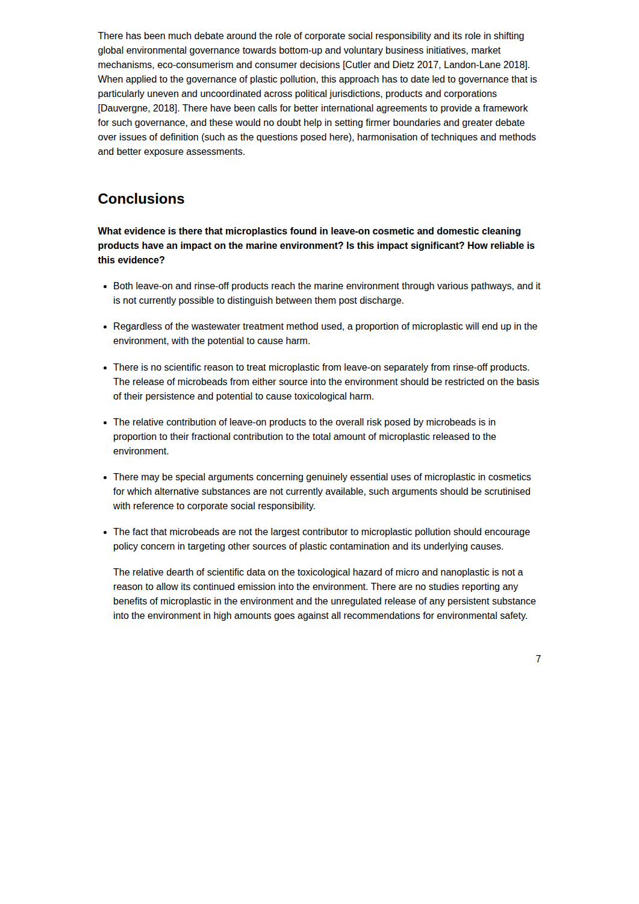There has been much debate around the role of corporate social responsibility and its role in shifting global environmental governance towards bottom-up and voluntary business initiatives, market mechanisms, eco-consumerism and consumer decisions [Cutler and Dietz 2017, Landon-Lane 2018]. When applied to the governance of plastic pollution, this approach has to date led to governance that is particularly uneven and uncoordinated across political jurisdictions, products and corporations [Dauvergne, 2018]. There have been calls for better international agreements to provide a framework for such governance, and these would no doubt help in setting firmer boundaries and greater debate over issues of definition (such as the questions posed here), harmonisation of techniques and methods and better exposure assessments.
Conclusions
What evidence is there that microplastics found in leave-on cosmetic and domestic cleaning products have an impact on the marine environment? Is this impact significant? How reliable is this evidence?
Both leave-on and rinse-off products reach the marine environment through various pathways, and it is not currently possible to distinguish between them post discharge.
Regardless of the wastewater treatment method used, a proportion of microplastic will end up in the environment, with the potential to cause harm.
There is no scientific reason to treat microplastic from leave-on separately from rinse-off products. The release of microbeads from either source into the environment should be restricted on the basis of their persistence and potential to cause toxicological harm.
The relative contribution of leave-on products to the overall risk posed by microbeads is in proportion to their fractional contribution to the total amount of microplastic released to the environment.
There may be special arguments concerning genuinely essential uses of microplastic in cosmetics for which alternative substances are not currently available, such arguments should be scrutinised with reference to corporate social responsibility.
The fact that microbeads are not the largest contributor to microplastic pollution should encourage policy concern in targeting other sources of plastic contamination and its underlying causes.
The relative dearth of scientific data on the toxicological hazard of micro and nanoplastic is not a reason to allow its continued emission into the environment. There are no studies reporting any benefits of microplastic in the environment and the unregulated release of any persistent substance into the environment in high amounts goes against all recommendations for environmental safety.
7